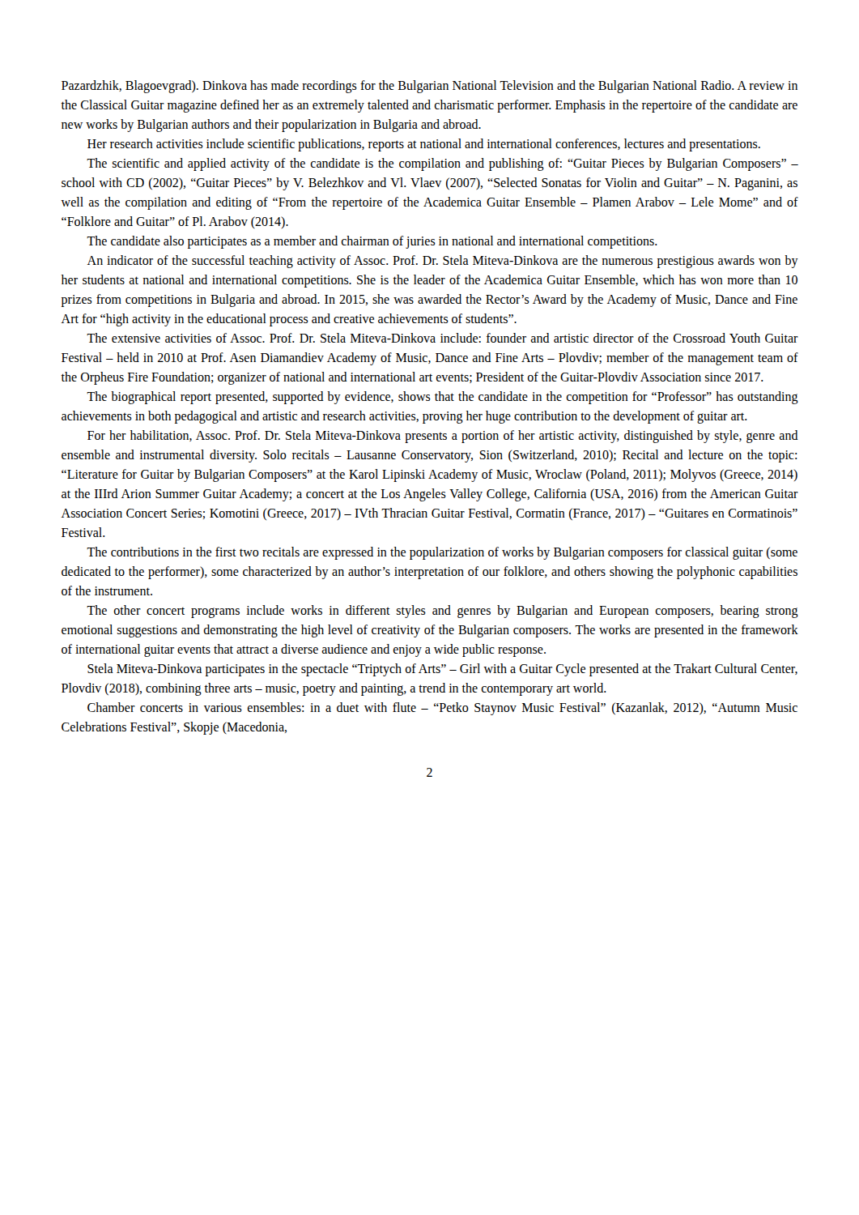Pazardzhik, Blagoevgrad). Dinkova has made recordings for the Bulgarian National Television and the Bulgarian National Radio. A review in the Classical Guitar magazine defined her as an extremely talented and charismatic performer. Emphasis in the repertoire of the candidate are new works by Bulgarian authors and their popularization in Bulgaria and abroad.
Her research activities include scientific publications, reports at national and international conferences, lectures and presentations.
The scientific and applied activity of the candidate is the compilation and publishing of: “Guitar Pieces by Bulgarian Composers” – school with CD (2002), “Guitar Pieces” by V. Belezhkov and Vl. Vlaev (2007), “Selected Sonatas for Violin and Guitar” – N. Paganini, as well as the compilation and editing of “From the repertoire of the Academica Guitar Ensemble – Plamen Arabov – Lele Mome” and of “Folklore and Guitar” of Pl. Arabov (2014).
The candidate also participates as a member and chairman of juries in national and international competitions.
An indicator of the successful teaching activity of Assoc. Prof. Dr. Stela Miteva-Dinkova are the numerous prestigious awards won by her students at national and international competitions. She is the leader of the Academica Guitar Ensemble, which has won more than 10 prizes from competitions in Bulgaria and abroad. In 2015, she was awarded the Rector’s Award by the Academy of Music, Dance and Fine Art for “high activity in the educational process and creative achievements of students”.
The extensive activities of Assoc. Prof. Dr. Stela Miteva-Dinkova include: founder and artistic director of the Crossroad Youth Guitar Festival – held in 2010 at Prof. Asen Diamandiev Academy of Music, Dance and Fine Arts – Plovdiv; member of the management team of the Orpheus Fire Foundation; organizer of national and international art events; President of the Guitar-Plovdiv Association since 2017.
The biographical report presented, supported by evidence, shows that the candidate in the competition for “Professor” has outstanding achievements in both pedagogical and artistic and research activities, proving her huge contribution to the development of guitar art.
For her habilitation, Assoc. Prof. Dr. Stela Miteva-Dinkova presents a portion of her artistic activity, distinguished by style, genre and ensemble and instrumental diversity. Solo recitals – Lausanne Conservatory, Sion (Switzerland, 2010); Recital and lecture on the topic: “Literature for Guitar by Bulgarian Composers” at the Karol Lipinski Academy of Music, Wroclaw (Poland, 2011); Molyvos (Greece, 2014) at the IIIrd Arion Summer Guitar Academy; a concert at the Los Angeles Valley College, California (USA, 2016) from the American Guitar Association Concert Series; Komotini (Greece, 2017) – IVth Thracian Guitar Festival, Cormatin (France, 2017) – “Guitares en Cormatinois” Festival.
The contributions in the first two recitals are expressed in the popularization of works by Bulgarian composers for classical guitar (some dedicated to the performer), some characterized by an author’s interpretation of our folklore, and others showing the polyphonic capabilities of the instrument.
The other concert programs include works in different styles and genres by Bulgarian and European composers, bearing strong emotional suggestions and demonstrating the high level of creativity of the Bulgarian composers. The works are presented in the framework of international guitar events that attract a diverse audience and enjoy a wide public response.
Stela Miteva-Dinkova participates in the spectacle “Triptych of Arts” – Girl with a Guitar Cycle presented at the Trakart Cultural Center, Plovdiv (2018), combining three arts – music, poetry and painting, a trend in the contemporary art world.
Chamber concerts in various ensembles: in a duet with flute – “Petko Staynov Music Festival” (Kazanlak, 2012), “Autumn Music Celebrations Festival”, Skopje (Macedonia,
2